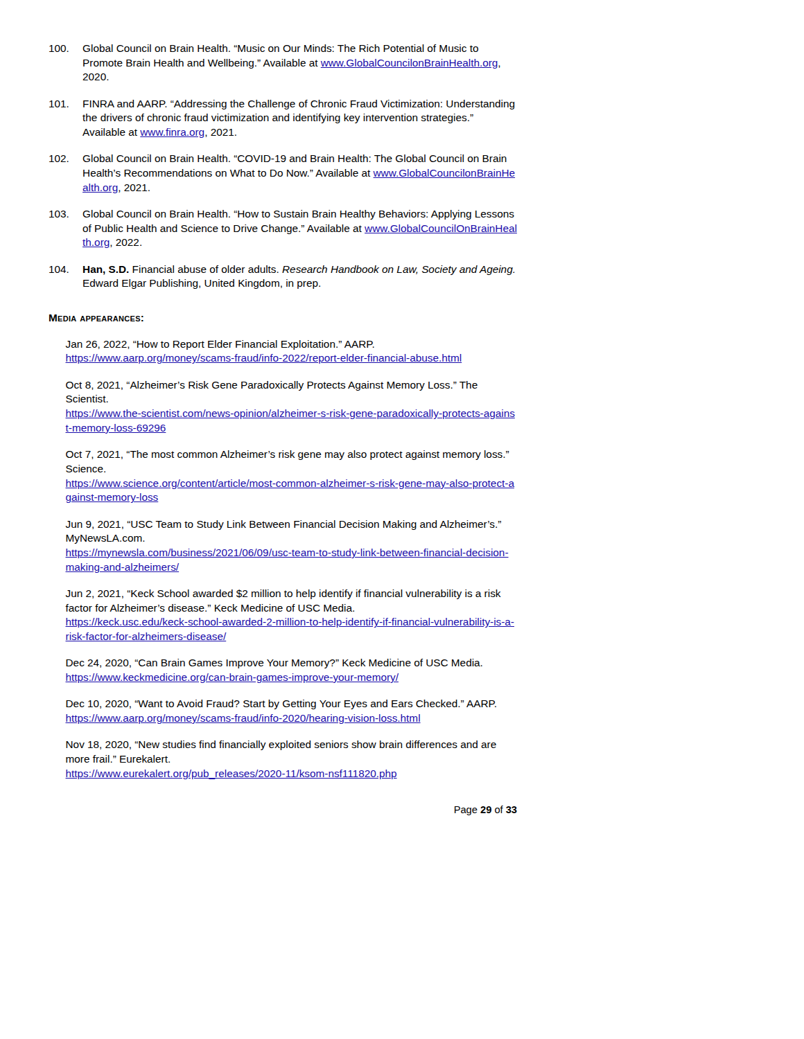100. Global Council on Brain Health. “Music on Our Minds: The Rich Potential of Music to Promote Brain Health and Wellbeing.” Available at www.GlobalCouncilonBrainHealth.org, 2020.
101. FINRA and AARP. “Addressing the Challenge of Chronic Fraud Victimization: Understanding the drivers of chronic fraud victimization and identifying key intervention strategies.” Available at www.finra.org, 2021.
102. Global Council on Brain Health. “COVID-19 and Brain Health: The Global Council on Brain Health’s Recommendations on What to Do Now.” Available at www.GlobalCouncilonBrainHealth.org, 2021.
103. Global Council on Brain Health. “How to Sustain Brain Healthy Behaviors: Applying Lessons of Public Health and Science to Drive Change.” Available at www.GlobalCouncilOnBrainHealth.org, 2022.
104. Han, S.D. Financial abuse of older adults. Research Handbook on Law, Society and Ageing. Edward Elgar Publishing, United Kingdom, in prep.
Media appearances:
Jan 26, 2022, “How to Report Elder Financial Exploitation.” AARP.
https://www.aarp.org/money/scams-fraud/info-2022/report-elder-financial-abuse.html
Oct 8, 2021, “Alzheimer’s Risk Gene Paradoxically Protects Against Memory Loss.” The Scientist.
https://www.the-scientist.com/news-opinion/alzheimer-s-risk-gene-paradoxically-protects-against-memory-loss-69296
Oct 7, 2021, “The most common Alzheimer’s risk gene may also protect against memory loss.” Science.
https://www.science.org/content/article/most-common-alzheimer-s-risk-gene-may-also-protect-against-memory-loss
Jun 9, 2021, “USC Team to Study Link Between Financial Decision Making and Alzheimer’s.” MyNewsLA.com.
https://mynewsla.com/business/2021/06/09/usc-team-to-study-link-between-financial-decision-making-and-alzheimers/
Jun 2, 2021, “Keck School awarded $2 million to help identify if financial vulnerability is a risk factor for Alzheimer’s disease.” Keck Medicine of USC Media.
https://keck.usc.edu/keck-school-awarded-2-million-to-help-identify-if-financial-vulnerability-is-a-risk-factor-for-alzheimers-disease/
Dec 24, 2020, “Can Brain Games Improve Your Memory?” Keck Medicine of USC Media.
https://www.keckmedicine.org/can-brain-games-improve-your-memory/
Dec 10, 2020, “Want to Avoid Fraud? Start by Getting Your Eyes and Ears Checked.” AARP.
https://www.aarp.org/money/scams-fraud/info-2020/hearing-vision-loss.html
Nov 18, 2020, “New studies find financially exploited seniors show brain differences and are more frail.” Eurekalert.
https://www.eurekalert.org/pub_releases/2020-11/ksom-nsf111820.php
Page 29 of 33